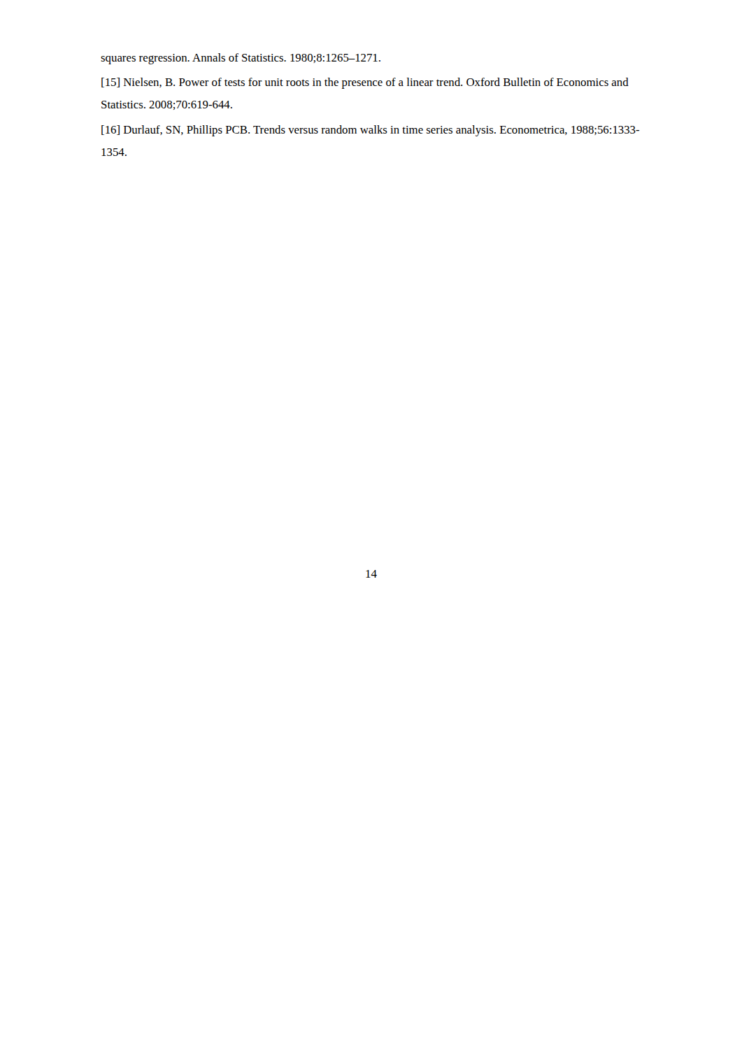squares regression. Annals of Statistics. 1980;8:1265–1271.
[15] Nielsen, B. Power of tests for unit roots in the presence of a linear trend. Oxford Bulletin of Economics and Statistics. 2008;70:619-644.
[16] Durlauf, SN, Phillips PCB. Trends versus random walks in time series analysis. Econometrica, 1988;56:1333-1354.
14